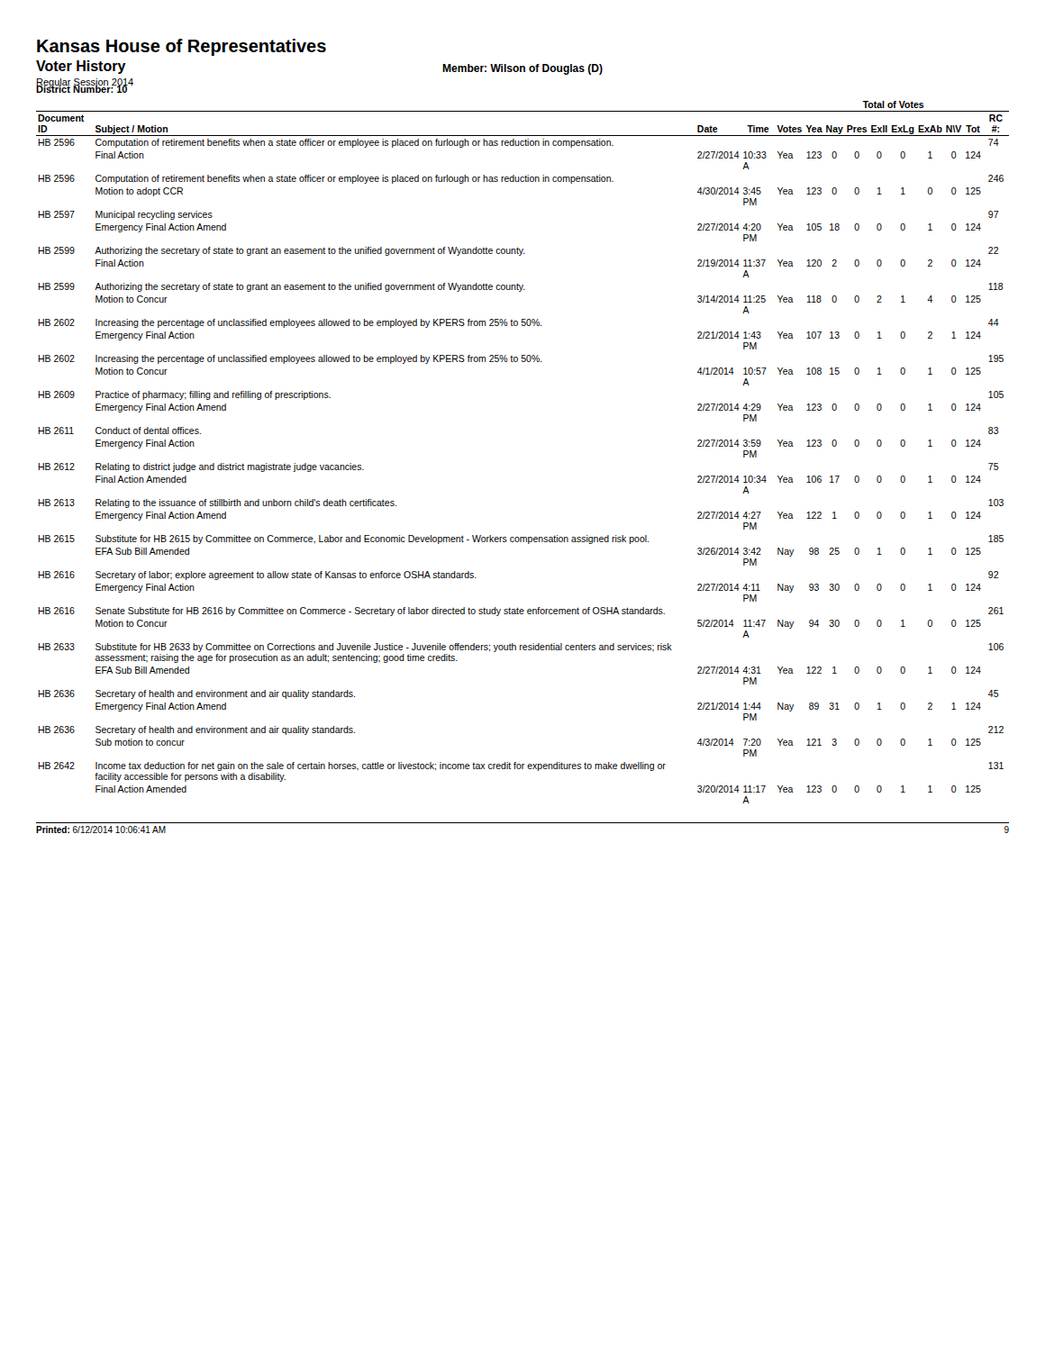Kansas House of Representatives
Voter History
Regular Session 2014
Member: Wilson of Douglas (D)
District Number: 10
| | Total of Votes | |
| --- | --- | --- |
| Document ID | Subject / Motion | Date | Time | Votes | Yea | Nay | Pres | ExII | ExLg | ExAb | N\V | Tot | RC #: |
| HB 2596 | Computation of retirement benefits when a state officer or employee is placed on furlough or has reduction in compensation. | | | | | 74 |
| | Final Action | 2/27/2014 | 10:33 A | Yea | 123 | 0 | 0 | 0 | 0 | 1 | 0 | 124 | |
| HB 2596 | Computation of retirement benefits when a state officer or employee is placed on furlough or has reduction in compensation. | | | | | 246 |
| | Motion to adopt CCR | 4/30/2014 | 3:45 PM | Yea | 123 | 0 | 0 | 1 | 1 | 0 | 0 | 125 | |
| HB 2597 | Municipal recycling services | | | | | 97 |
| | Emergency Final Action Amend | 2/27/2014 | 4:20 PM | Yea | 105 | 18 | 0 | 0 | 0 | 1 | 0 | 124 | |
| HB 2599 | Authorizing the secretary of state to grant an easement to the unified government of Wyandotte county. | | | | | 22 |
| | Final Action | 2/19/2014 | 11:37 A | Yea | 120 | 2 | 0 | 0 | 0 | 2 | 0 | 124 | |
| HB 2599 | Authorizing the secretary of state to grant an easement to the unified government of Wyandotte county. | | | | | 118 |
| | Motion to Concur | 3/14/2014 | 11:25 A | Yea | 118 | 0 | 0 | 2 | 1 | 4 | 0 | 125 | |
| HB 2602 | Increasing the percentage of unclassified employees allowed to be employed by KPERS from 25% to 50%. | | | | | 44 |
| | Emergency Final Action | 2/21/2014 | 1:43 PM | Yea | 107 | 13 | 0 | 1 | 0 | 2 | 1 | 124 | |
| HB 2602 | Increasing the percentage of unclassified employees allowed to be employed by KPERS from 25% to 50%. | | | | | 195 |
| | Motion to Concur | 4/1/2014 | 10:57 A | Yea | 108 | 15 | 0 | 1 | 0 | 1 | 0 | 125 | |
| HB 2609 | Practice of pharmacy; filling and refilling of prescriptions. | | | | | 105 |
| | Emergency Final Action Amend | 2/27/2014 | 4:29 PM | Yea | 123 | 0 | 0 | 0 | 0 | 1 | 0 | 124 | |
| HB 2611 | Conduct of dental offices. | | | | | 83 |
| | Emergency Final Action | 2/27/2014 | 3:59 PM | Yea | 123 | 0 | 0 | 0 | 0 | 1 | 0 | 124 | |
| HB 2612 | Relating to district judge and district magistrate judge vacancies. | | | | | 75 |
| | Final Action Amended | 2/27/2014 | 10:34 A | Yea | 106 | 17 | 0 | 0 | 0 | 1 | 0 | 124 | |
| HB 2613 | Relating to the issuance of stillbirth and unborn child's death certificates. | | | | | 103 |
| | Emergency Final Action Amend | 2/27/2014 | 4:27 PM | Yea | 122 | 1 | 0 | 0 | 0 | 1 | 0 | 124 | |
| HB 2615 | Substitute for HB 2615 by Committee on Commerce, Labor and Economic Development - Workers compensation assigned risk pool. | | | | | 185 |
| | EFA Sub Bill Amended | 3/26/2014 | 3:42 PM | Nay | 98 | 25 | 0 | 1 | 0 | 1 | 0 | 125 | |
| HB 2616 | Secretary of labor; explore agreement to allow state of Kansas to enforce OSHA standards. | | | | | 92 |
| | Emergency Final Action | 2/27/2014 | 4:11 PM | Nay | 93 | 30 | 0 | 0 | 0 | 1 | 0 | 124 | |
| HB 2616 | Senate Substitute for HB 2616 by Committee on Commerce - Secretary of labor directed to study state enforcement of OSHA standards. | | | | | 261 |
| | Motion to Concur | 5/2/2014 | 11:47 A | Nay | 94 | 30 | 0 | 0 | 1 | 0 | 0 | 125 | |
| HB 2633 | Substitute for HB 2633 by Committee on Corrections and Juvenile Justice - Juvenile offenders; youth residential centers and services; risk assessment; raising the age for prosecution as an adult; sentencing; good time credits. | | | | | 106 |
| | EFA Sub Bill Amended | 2/27/2014 | 4:31 PM | Yea | 122 | 1 | 0 | 0 | 0 | 1 | 0 | 124 | |
| HB 2636 | Secretary of health and environment and air quality standards. | | | | | 45 |
| | Emergency Final Action Amend | 2/21/2014 | 1:44 PM | Nay | 89 | 31 | 0 | 1 | 0 | 2 | 1 | 124 | |
| HB 2636 | Secretary of health and environment and air quality standards. | | | | | 212 |
| | Sub motion to concur | 4/3/2014 | 7:20 PM | Yea | 121 | 3 | 0 | 0 | 0 | 1 | 0 | 125 | |
| HB 2642 | Income tax deduction for net gain on the sale of certain horses, cattle or livestock; income tax credit for expenditures to make dwelling or facility accessible for persons with a disability. | | | | | 131 |
| | Final Action Amended | 3/20/2014 | 11:17 A | Yea | 123 | 0 | 0 | 0 | 1 | 1 | 0 | 125 | |
Printed: 6/12/2014 10:06:41 AM
9